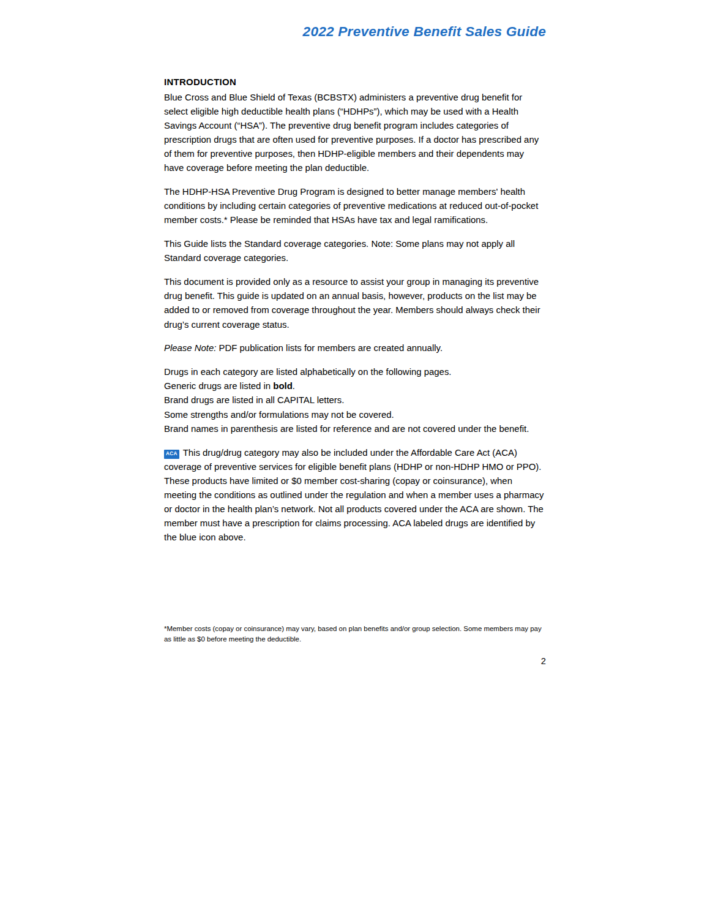2022 Preventive Benefit Sales Guide
Introduction
Blue Cross and Blue Shield of Texas (BCBSTX) administers a preventive drug benefit for select eligible high deductible health plans (“HDHPs”), which may be used with a Health Savings Account (“HSA”). The preventive drug benefit program includes categories of prescription drugs that are often used for preventive purposes. If a doctor has prescribed any of them for preventive purposes, then HDHP-eligible members and their dependents may have coverage before meeting the plan deductible.
The HDHP-HSA Preventive Drug Program is designed to better manage members' health conditions by including certain categories of preventive medications at reduced out-of-pocket member costs.* Please be reminded that HSAs have tax and legal ramifications.
This Guide lists the Standard coverage categories. Note: Some plans may not apply all Standard coverage categories.
This document is provided only as a resource to assist your group in managing its preventive drug benefit. This guide is updated on an annual basis, however, products on the list may be added to or removed from coverage throughout the year. Members should always check their drug’s current coverage status.
Please Note: PDF publication lists for members are created annually.
Drugs in each category are listed alphabetically on the following pages.
Generic drugs are listed in bold.
Brand drugs are listed in all CAPITAL letters.
Some strengths and/or formulations may not be covered.
Brand names in parenthesis are listed for reference and are not covered under the benefit.
ACA This drug/drug category may also be included under the Affordable Care Act (ACA) coverage of preventive services for eligible benefit plans (HDHP or non-HDHP HMO or PPO). These products have limited or $0 member cost-sharing (copay or coinsurance), when meeting the conditions as outlined under the regulation and when a member uses a pharmacy or doctor in the health plan’s network. Not all products covered under the ACA are shown. The member must have a prescription for claims processing. ACA labeled drugs are identified by the blue icon above.
*Member costs (copay or coinsurance) may vary, based on plan benefits and/or group selection. Some members may pay as little as $0 before meeting the deductible.
2